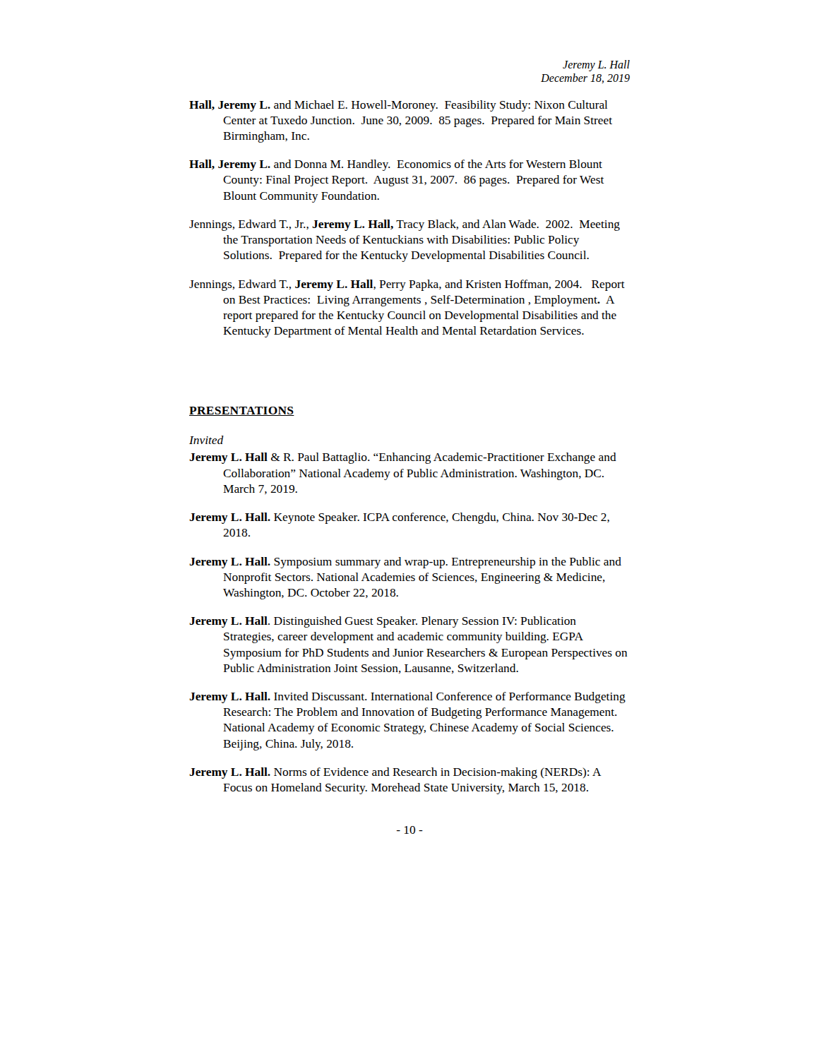Jeremy L. Hall
December 18, 2019
Hall, Jeremy L. and Michael E. Howell-Moroney. Feasibility Study: Nixon Cultural Center at Tuxedo Junction. June 30, 2009. 85 pages. Prepared for Main Street Birmingham, Inc.
Hall, Jeremy L. and Donna M. Handley. Economics of the Arts for Western Blount County: Final Project Report. August 31, 2007. 86 pages. Prepared for West Blount Community Foundation.
Jennings, Edward T., Jr., Jeremy L. Hall, Tracy Black, and Alan Wade. 2002. Meeting the Transportation Needs of Kentuckians with Disabilities: Public Policy Solutions. Prepared for the Kentucky Developmental Disabilities Council.
Jennings, Edward T., Jeremy L. Hall, Perry Papka, and Kristen Hoffman, 2004. Report on Best Practices: Living Arrangements , Self-Determination , Employment. A report prepared for the Kentucky Council on Developmental Disabilities and the Kentucky Department of Mental Health and Mental Retardation Services.
PRESENTATIONS
Invited
Jeremy L. Hall & R. Paul Battaglio. “Enhancing Academic-Practitioner Exchange and Collaboration” National Academy of Public Administration. Washington, DC. March 7, 2019.
Jeremy L. Hall. Keynote Speaker. ICPA conference, Chengdu, China. Nov 30-Dec 2, 2018.
Jeremy L. Hall. Symposium summary and wrap-up. Entrepreneurship in the Public and Nonprofit Sectors. National Academies of Sciences, Engineering & Medicine, Washington, DC. October 22, 2018.
Jeremy L. Hall. Distinguished Guest Speaker. Plenary Session IV: Publication Strategies, career development and academic community building. EGPA Symposium for PhD Students and Junior Researchers & European Perspectives on Public Administration Joint Session, Lausanne, Switzerland.
Jeremy L. Hall. Invited Discussant. International Conference of Performance Budgeting Research: The Problem and Innovation of Budgeting Performance Management. National Academy of Economic Strategy, Chinese Academy of Social Sciences. Beijing, China. July, 2018.
Jeremy L. Hall. Norms of Evidence and Research in Decision-making (NERDs): A Focus on Homeland Security. Morehead State University, March 15, 2018.
- 10 -